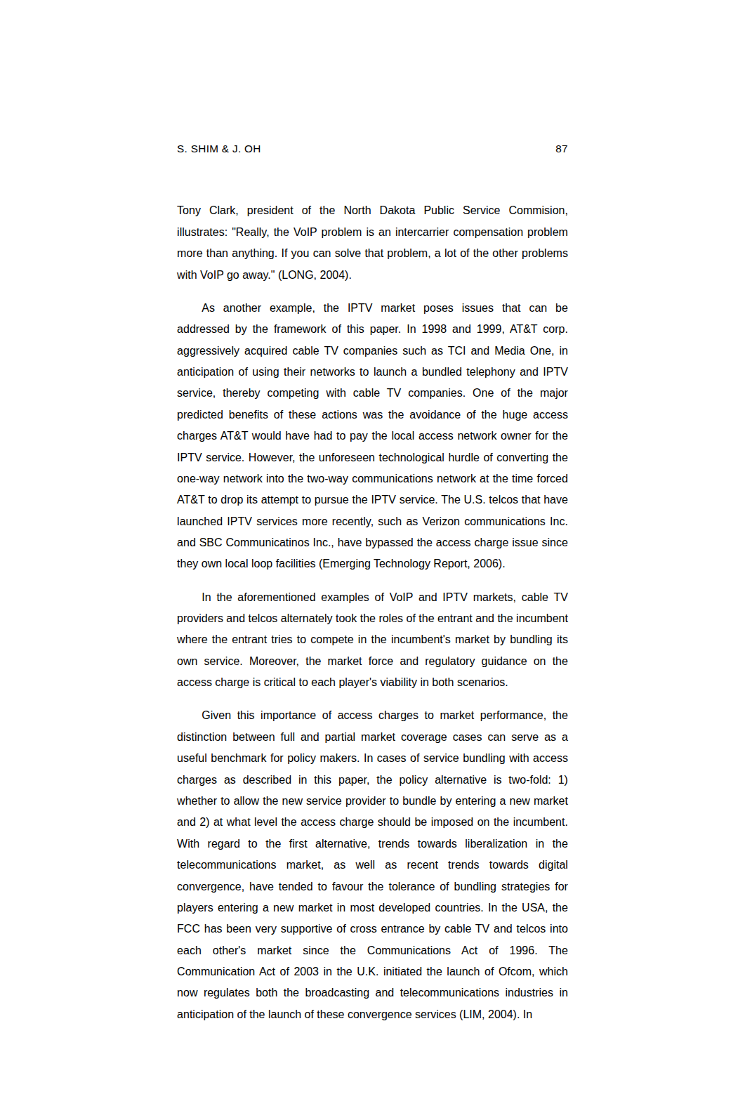S. Shim & J. Oh 87
Tony Clark, president of the North Dakota Public Service Commision, illustrates: "Really, the VoIP problem is an intercarrier compensation problem more than anything. If you can solve that problem, a lot of the other problems with VoIP go away." (LONG, 2004).
As another example, the IPTV market poses issues that can be addressed by the framework of this paper. In 1998 and 1999, AT&T corp. aggressively acquired cable TV companies such as TCI and Media One, in anticipation of using their networks to launch a bundled telephony and IPTV service, thereby competing with cable TV companies. One of the major predicted benefits of these actions was the avoidance of the huge access charges AT&T would have had to pay the local access network owner for the IPTV service. However, the unforeseen technological hurdle of converting the one-way network into the two-way communications network at the time forced AT&T to drop its attempt to pursue the IPTV service. The U.S. telcos that have launched IPTV services more recently, such as Verizon communications Inc. and SBC Communicatinos Inc., have bypassed the access charge issue since they own local loop facilities (Emerging Technology Report, 2006).
In the aforementioned examples of VoIP and IPTV markets, cable TV providers and telcos alternately took the roles of the entrant and the incumbent where the entrant tries to compete in the incumbent's market by bundling its own service. Moreover, the market force and regulatory guidance on the access charge is critical to each player's viability in both scenarios.
Given this importance of access charges to market performance, the distinction between full and partial market coverage cases can serve as a useful benchmark for policy makers. In cases of service bundling with access charges as described in this paper, the policy alternative is two-fold: 1) whether to allow the new service provider to bundle by entering a new market and 2) at what level the access charge should be imposed on the incumbent. With regard to the first alternative, trends towards liberalization in the telecommunications market, as well as recent trends towards digital convergence, have tended to favour the tolerance of bundling strategies for players entering a new market in most developed countries. In the USA, the FCC has been very supportive of cross entrance by cable TV and telcos into each other's market since the Communications Act of 1996. The Communication Act of 2003 in the U.K. initiated the launch of Ofcom, which now regulates both the broadcasting and telecommunications industries in anticipation of the launch of these convergence services (LIM, 2004). In